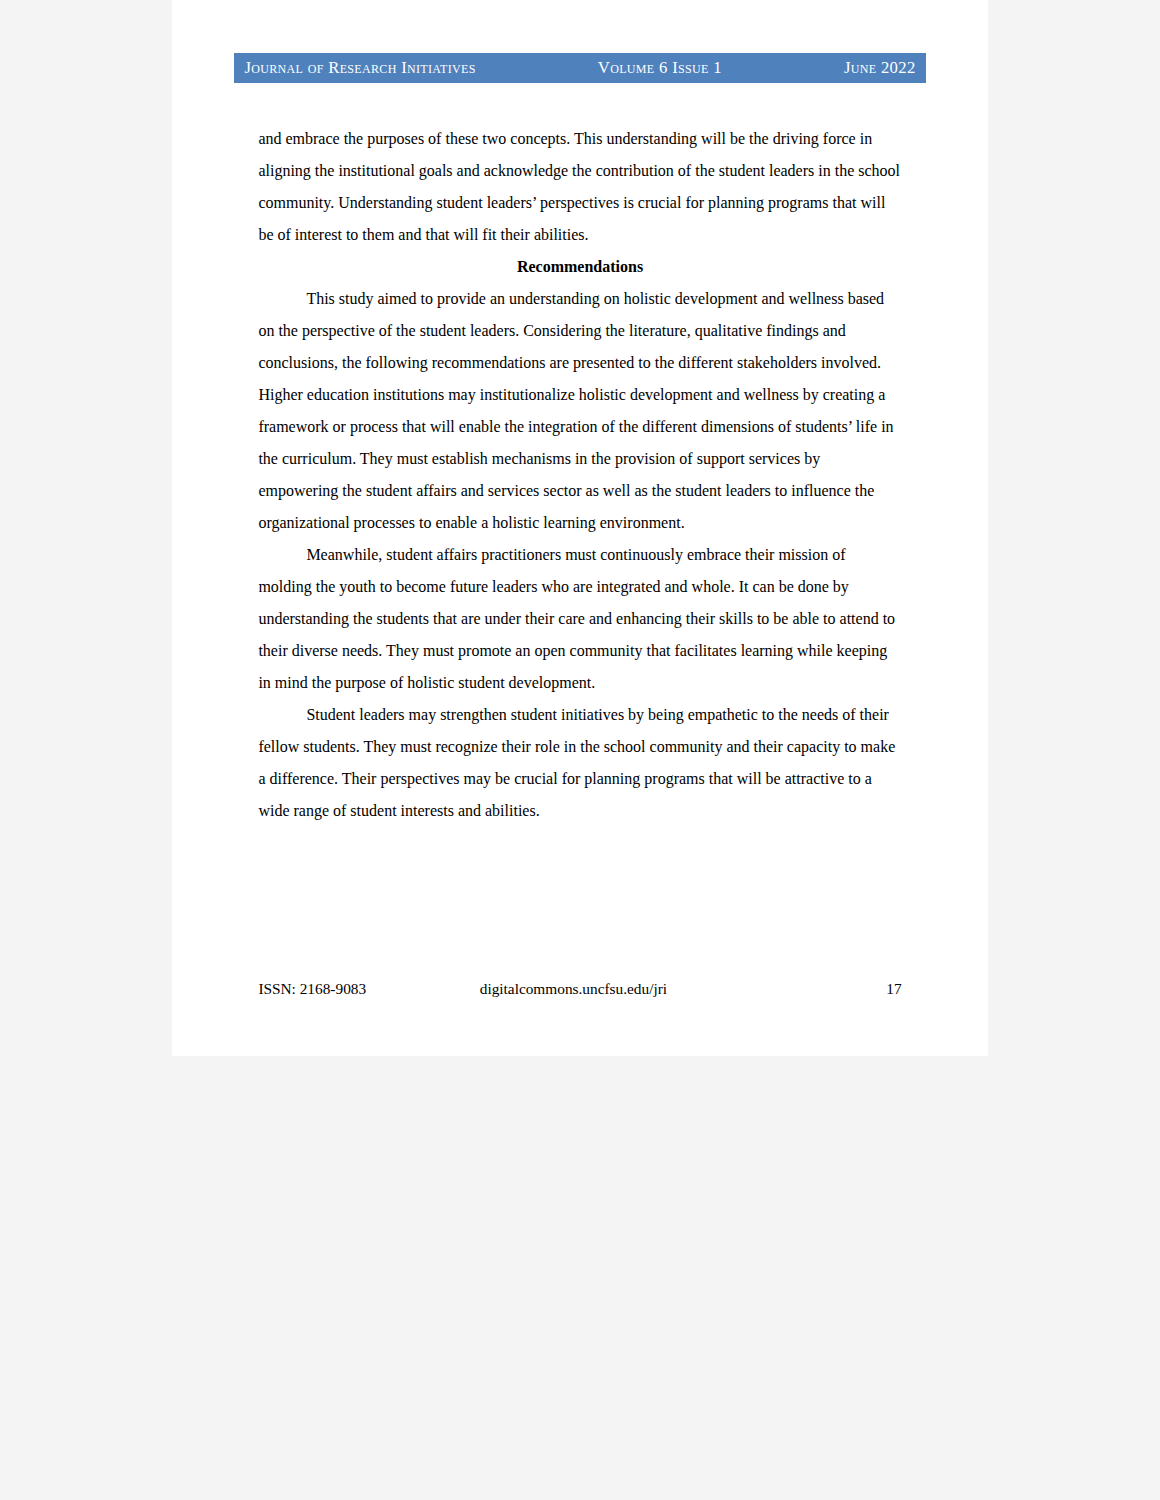Journal of Research Initiatives Volume 6 Issue 1 June 2022
and embrace the purposes of these two concepts. This understanding will be the driving force in aligning the institutional goals and acknowledge the contribution of the student leaders in the school community. Understanding student leaders’ perspectives is crucial for planning programs that will be of interest to them and that will fit their abilities.
Recommendations
This study aimed to provide an understanding on holistic development and wellness based on the perspective of the student leaders. Considering the literature, qualitative findings and conclusions, the following recommendations are presented to the different stakeholders involved. Higher education institutions may institutionalize holistic development and wellness by creating a framework or process that will enable the integration of the different dimensions of students’ life in the curriculum. They must establish mechanisms in the provision of support services by empowering the student affairs and services sector as well as the student leaders to influence the organizational processes to enable a holistic learning environment.
Meanwhile, student affairs practitioners must continuously embrace their mission of molding the youth to become future leaders who are integrated and whole. It can be done by understanding the students that are under their care and enhancing their skills to be able to attend to their diverse needs. They must promote an open community that facilitates learning while keeping in mind the purpose of holistic student development.
Student leaders may strengthen student initiatives by being empathetic to the needs of their fellow students. They must recognize their role in the school community and their capacity to make a difference. Their perspectives may be crucial for planning programs that will be attractive to a wide range of student interests and abilities.
ISSN: 2168-9083 digitalcommons.uncfsu.edu/jri 17